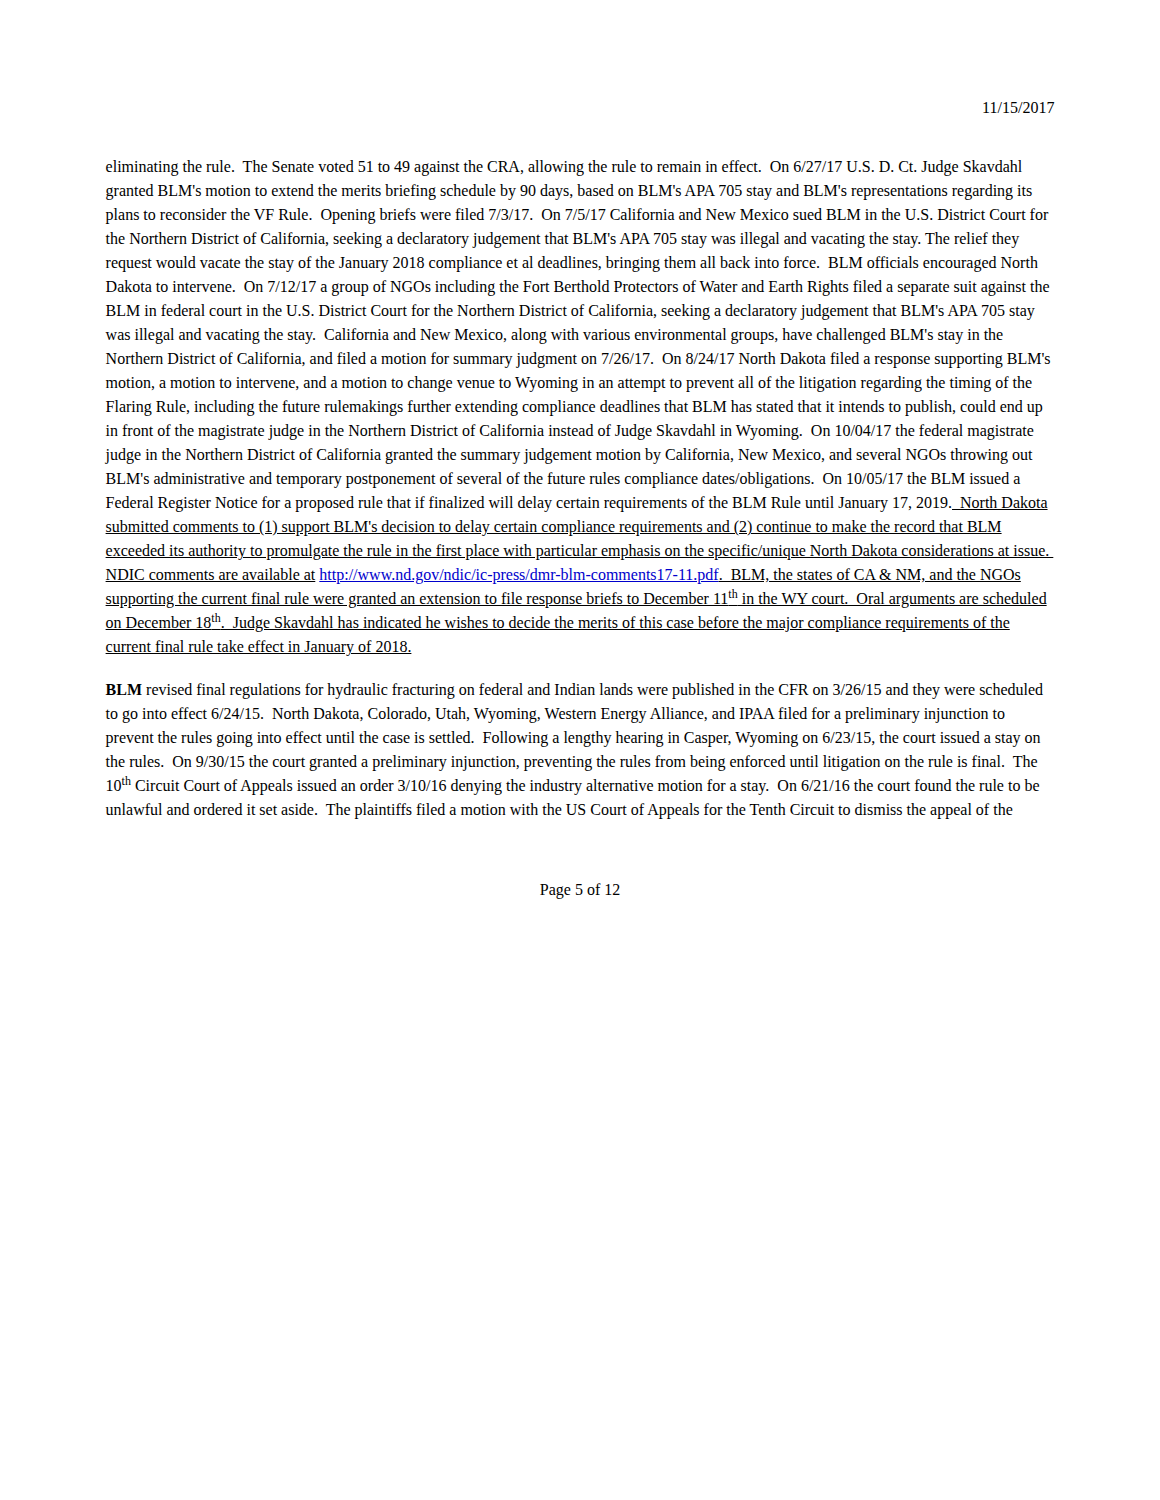11/15/2017
eliminating the rule. The Senate voted 51 to 49 against the CRA, allowing the rule to remain in effect. On 6/27/17 U.S. D. Ct. Judge Skavdahl granted BLM's motion to extend the merits briefing schedule by 90 days, based on BLM's APA 705 stay and BLM's representations regarding its plans to reconsider the VF Rule. Opening briefs were filed 7/3/17. On 7/5/17 California and New Mexico sued BLM in the U.S. District Court for the Northern District of California, seeking a declaratory judgement that BLM's APA 705 stay was illegal and vacating the stay. The relief they request would vacate the stay of the January 2018 compliance et al deadlines, bringing them all back into force. BLM officials encouraged North Dakota to intervene. On 7/12/17 a group of NGOs including the Fort Berthold Protectors of Water and Earth Rights filed a separate suit against the BLM in federal court in the U.S. District Court for the Northern District of California, seeking a declaratory judgement that BLM's APA 705 stay was illegal and vacating the stay. California and New Mexico, along with various environmental groups, have challenged BLM's stay in the Northern District of California, and filed a motion for summary judgment on 7/26/17. On 8/24/17 North Dakota filed a response supporting BLM's motion, a motion to intervene, and a motion to change venue to Wyoming in an attempt to prevent all of the litigation regarding the timing of the Flaring Rule, including the future rulemakings further extending compliance deadlines that BLM has stated that it intends to publish, could end up in front of the magistrate judge in the Northern District of California instead of Judge Skavdahl in Wyoming. On 10/04/17 the federal magistrate judge in the Northern District of California granted the summary judgement motion by California, New Mexico, and several NGOs throwing out BLM's administrative and temporary postponement of several of the future rules compliance dates/obligations. On 10/05/17 the BLM issued a Federal Register Notice for a proposed rule that if finalized will delay certain requirements of the BLM Rule until January 17, 2019. North Dakota submitted comments to (1) support BLM's decision to delay certain compliance requirements and (2) continue to make the record that BLM exceeded its authority to promulgate the rule in the first place with particular emphasis on the specific/unique North Dakota considerations at issue. NDIC comments are available at http://www.nd.gov/ndic/ic-press/dmr-blm-comments17-11.pdf. BLM, the states of CA & NM, and the NGOs supporting the current final rule were granted an extension to file response briefs to December 11th in the WY court. Oral arguments are scheduled on December 18th. Judge Skavdahl has indicated he wishes to decide the merits of this case before the major compliance requirements of the current final rule take effect in January of 2018.
BLM revised final regulations for hydraulic fracturing on federal and Indian lands were published in the CFR on 3/26/15 and they were scheduled to go into effect 6/24/15. North Dakota, Colorado, Utah, Wyoming, Western Energy Alliance, and IPAA filed for a preliminary injunction to prevent the rules going into effect until the case is settled. Following a lengthy hearing in Casper, Wyoming on 6/23/15, the court issued a stay on the rules. On 9/30/15 the court granted a preliminary injunction, preventing the rules from being enforced until litigation on the rule is final. The 10th Circuit Court of Appeals issued an order 3/10/16 denying the industry alternative motion for a stay. On 6/21/16 the court found the rule to be unlawful and ordered it set aside. The plaintiffs filed a motion with the US Court of Appeals for the Tenth Circuit to dismiss the appeal of the
Page 5 of 12